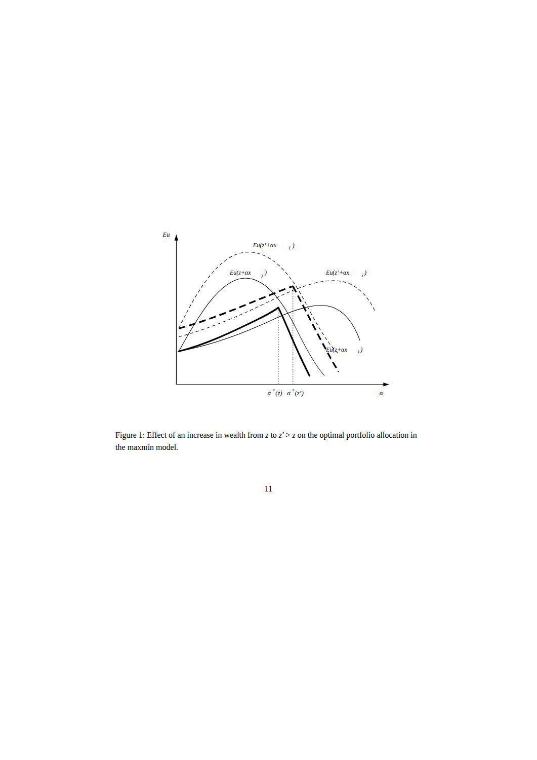Expected utility as a function of the portfolio allocation alpha Two pairs of concave curves labelled Eu(z+alpha x_j), Eu(z'+alpha x_j), Eu(z+alpha x_i) and Eu(z'+alpha x_i). Heavy piecewise lines trace the lower envelope (minimum) of each pair, peaking at alpha*(z) and alpha*(z') on the horizontal alpha axis. Eu α Eu(z’+αx j ) Eu(z+αx j ) Eu(z’+αx i ) Eu(z+αx i ) α * (z) α * (z’)
Figure 1: Effect of an increase in wealth from z to z′ > z on the optimal portfolio allocation in the maxmin model.
11